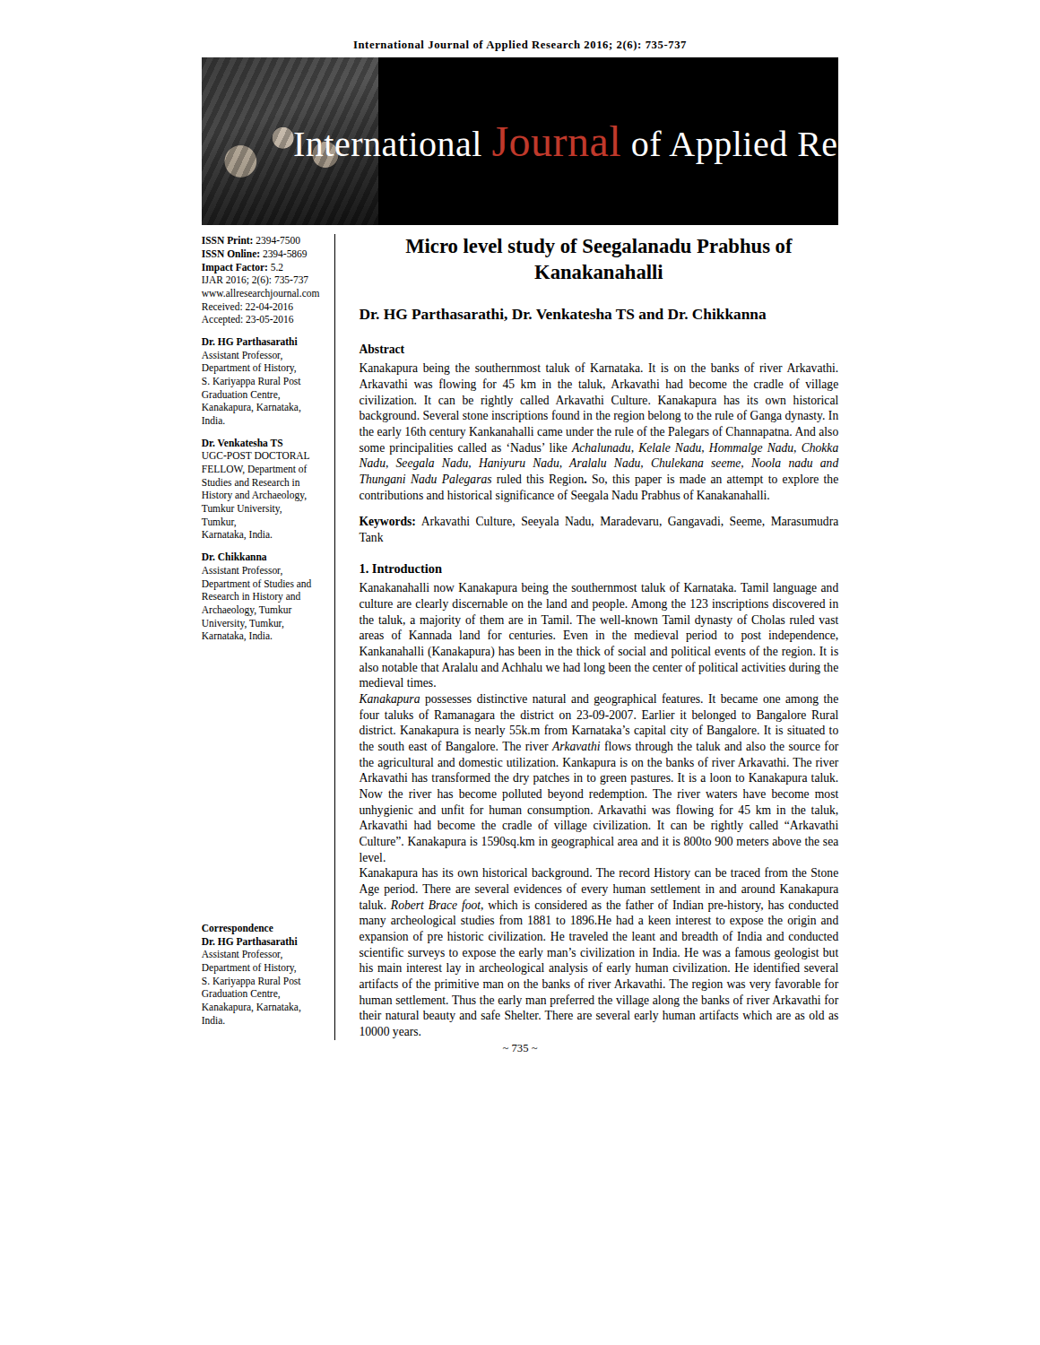International Journal of Applied Research 2016; 2(6): 735-737
International Journal of Applied Research
ISSN Print: 2394-7500
ISSN Online: 2394-5869
Impact Factor: 5.2
IJAR 2016; 2(6): 735-737
www.allresearchjournal.com
Received: 22-04-2016
Accepted: 23-05-2016
Dr. HG Parthasarathi
Assistant Professor,
Department of History,
S. Kariyappa Rural Post
Graduation Centre,
Kanakapura, Karnataka,
India.
Dr. Venkatesha TS
UGC-POST DOCTORAL
FELLOW, Department of
Studies and Research in
History and Archaeology,
Tumkur University, Tumkur,
Karnataka, India.
Dr. Chikkanna
Assistant Professor,
Department of Studies and
Research in History and
Archaeology, Tumkur
University, Tumkur,
Karnataka, India.
Micro level study of Seegalanadu Prabhus of
Kanakanahalli
Dr. HG Parthasarathi, Dr. Venkatesha TS and Dr. Chikkanna
Abstract
Kanakapura being the southernmost taluk of Karnataka. It is on the banks of river Arkavathi. Arkavathi was flowing for 45 km in the taluk, Arkavathi had become the cradle of village civilization. It can be rightly called Arkavathi Culture. Kanakapura has its own historical background. Several stone inscriptions found in the region belong to the rule of Ganga dynasty. In the early 16th century Kankanahalli came under the rule of the Palegars of Channapatna. And also some principalities called as ‘Nadus’ like Achalunadu, Kelale Nadu, Hommalge Nadu, Chokka Nadu, Seegala Nadu, Haniyuru Nadu, Aralalu Nadu, Chulekana seeme, Noola nadu and Thungani Nadu Palegaras ruled this Region. So, this paper is made an attempt to explore the contributions and historical significance of Seegala Nadu Prabhus of Kanakanahalli.
Keywords: Arkavathi Culture, Seeyala Nadu, Maradevaru, Gangavadi, Seeme, Marasumudra Tank
1. Introduction
Kanakanahalli now Kanakapura being the southernmost taluk of Karnataka. Tamil language and culture are clearly discernable on the land and people. Among the 123 inscriptions discovered in the taluk, a majority of them are in Tamil. The well-known Tamil dynasty of Cholas ruled vast areas of Kannada land for centuries. Even in the medieval period to post independence, Kankanahalli (Kanakapura) has been in the thick of social and political events of the region. It is also notable that Aralalu and Achhalu we had long been the center of political activities during the medieval times.
Kanakapura possesses distinctive natural and geographical features. It became one among the four taluks of Ramanagara the district on 23-09-2007. Earlier it belonged to Bangalore Rural district. Kanakapura is nearly 55k.m from Karnataka’s capital city of Bangalore. It is situated to the south east of Bangalore. The river Arkavathi flows through the taluk and also the source for the agricultural and domestic utilization. Kankapura is on the banks of river Arkavathi. The river Arkavathi has transformed the dry patches in to green pastures. It is a loon to Kanakapura taluk. Now the river has become polluted beyond redemption. The river waters have become most unhygienic and unfit for human consumption. Arkavathi was flowing for 45 km in the taluk, Arkavathi had become the cradle of village civilization. It can be rightly called “Arkavathi Culture”. Kanakapura is 1590sq.km in geographical area and it is 800to 900 meters above the sea level.
Kanakapura has its own historical background. The record History can be traced from the Stone Age period. There are several evidences of every human settlement in and around Kanakapura taluk. Robert Brace foot, which is considered as the father of Indian pre-history, has conducted many archeological studies from 1881 to 1896.He had a keen interest to expose the origin and expansion of pre historic civilization. He traveled the leant and breadth of India and conducted scientific surveys to expose the early man’s civilization in India. He was a famous geologist but his main interest lay in archeological analysis of early human civilization. He identified several artifacts of the primitive man on the banks of river Arkavathi. The region was very favorable for human settlement. Thus the early man preferred the village along the banks of river Arkavathi for their natural beauty and safe Shelter. There are several early human artifacts which are as old as 10000 years.
Correspondence
Dr. HG Parthasarathi
Assistant Professor,
Department of History,
S. Kariyappa Rural Post
Graduation Centre,
Kanakapura, Karnataka,
India.
~ 735 ~